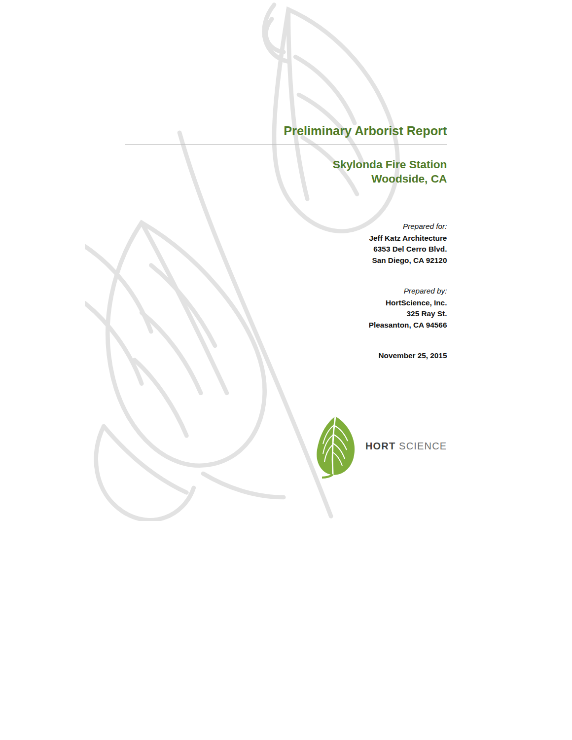Preliminary Arborist Report
Skylonda Fire Station
Woodside, CA
Prepared for:
Jeff Katz Architecture
6353 Del Cerro Blvd.
San Diego, CA 92120
Prepared by:
HortScience, Inc.
325 Ray St.
Pleasanton, CA 94566
November 25, 2015
HORT SCIENCE